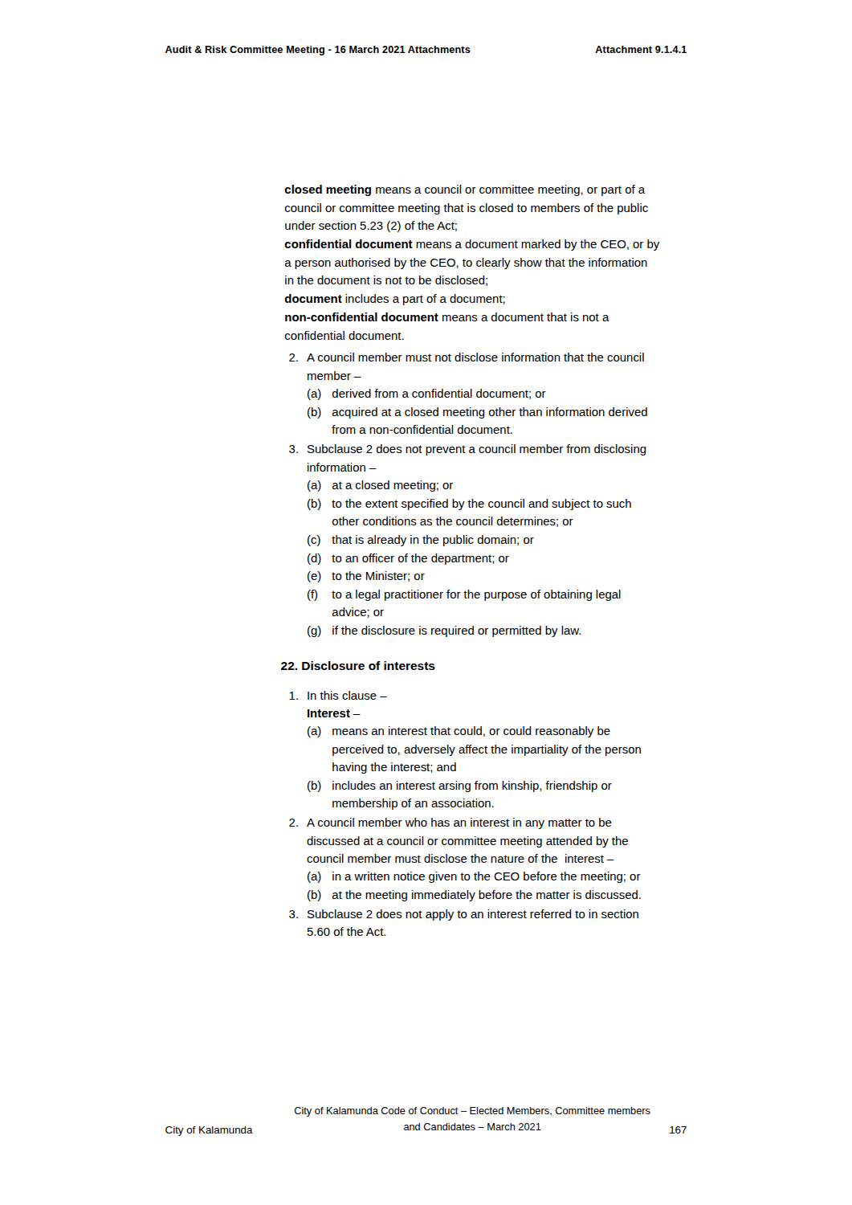Audit & Risk Committee Meeting - 16 March 2021 Attachments
Attachment 9.1.4.1
closed meeting means a council or committee meeting, or part of a council or committee meeting that is closed to members of the public under section 5.23 (2) of the Act;
confidential document means a document marked by the CEO, or by a person authorised by the CEO, to clearly show that the information in the document is not to be disclosed;
document includes a part of a document;
non-confidential document means a document that is not a confidential document.
A council member must not disclose information that the council member –
derived from a confidential document; or
acquired at a closed meeting other than information derived from a non-confidential document.
Subclause 2 does not prevent a council member from disclosing information –
at a closed meeting; or
to the extent specified by the council and subject to such other conditions as the council determines; or
that is already in the public domain; or
to an officer of the department; or
to the Minister; or
to a legal practitioner for the purpose of obtaining legal advice; or
if the disclosure is required or permitted by law.
22. Disclosure of interests
In this clause –
Interest –
means an interest that could, or could reasonably be perceived to, adversely affect the impartiality of the person having the interest; and
includes an interest arsing from kinship, friendship or membership of an association.
A council member who has an interest in any matter to be discussed at a council or committee meeting attended by the council member must disclose the nature of the interest –
in a written notice given to the CEO before the meeting; or
at the meeting immediately before the matter is discussed.
Subclause 2 does not apply to an interest referred to in section 5.60 of the Act.
City of Kalamunda Code of Conduct – Elected Members, Committee members and Candidates – March 2021
City of Kalamunda
167